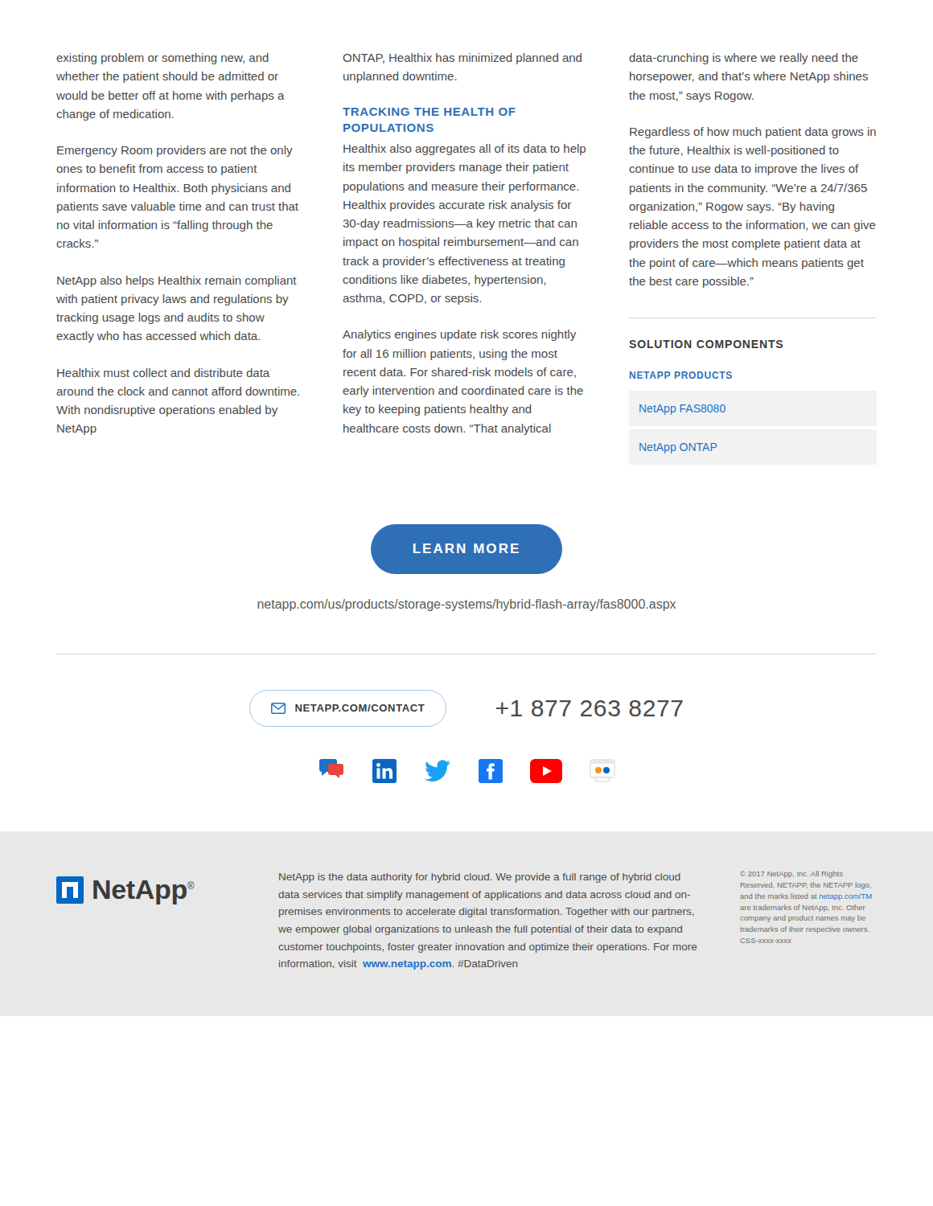existing problem or something new, and whether the patient should be admitted or would be better off at home with perhaps a change of medication.
Emergency Room providers are not the only ones to benefit from access to patient information to Healthix. Both physicians and patients save valuable time and can trust that no vital information is “falling through the cracks.”
NetApp also helps Healthix remain compliant with patient privacy laws and regulations by tracking usage logs and audits to show exactly who has accessed which data.
Healthix must collect and distribute data around the clock and cannot afford downtime. With nondisruptive operations enabled by NetApp
ONTAP, Healthix has minimized planned and unplanned downtime.
Tracking the Health of Populations
Healthix also aggregates all of its data to help its member providers manage their patient populations and measure their performance. Healthix provides accurate risk analysis for 30-day readmissions—a key metric that can impact on hospital reimbursement—and can track a provider’s effectiveness at treating conditions like diabetes, hypertension, asthma, COPD, or sepsis.
Analytics engines update risk scores nightly for all 16 million patients, using the most recent data. For shared-risk models of care, early intervention and coordinated care is the key to keeping patients healthy and healthcare costs down. “That analytical
data-crunching is where we really need the horsepower, and that’s where NetApp shines the most,” says Rogow.
Regardless of how much patient data grows in the future, Healthix is well-positioned to continue to use data to improve the lives of patients in the community. “We’re a 24/7/365 organization,” Rogow says. “By having reliable access to the information, we can give providers the most complete patient data at the point of care—which means patients get the best care possible.”
Solution Components
NetApp Products
NetApp FAS8080
NetApp ONTAP
LEARN MORE
netapp.com/us/products/storage-systems/hybrid-flash-array/fas8000.aspx
NETAPP.COM/CONTACT
+1 877 263 8277
NetApp®
NetApp is the data authority for hybrid cloud. We provide a full range of hybrid cloud data services that simplify management of applications and data across cloud and on-premises environments to accelerate digital transformation. Together with our partners, we empower global organizations to unleash the full potential of their data to expand customer touchpoints, foster greater innovation and optimize their operations. For more information, visit www.netapp.com. #DataDriven
© 2017 NetApp, Inc. All Rights Reserved. NETAPP, the NETAPP logo, and the marks listed at netapp.com/TM are trademarks of NetApp, Inc. Other company and product names may be trademarks of their respective owners. CSS-xxxx-xxxx